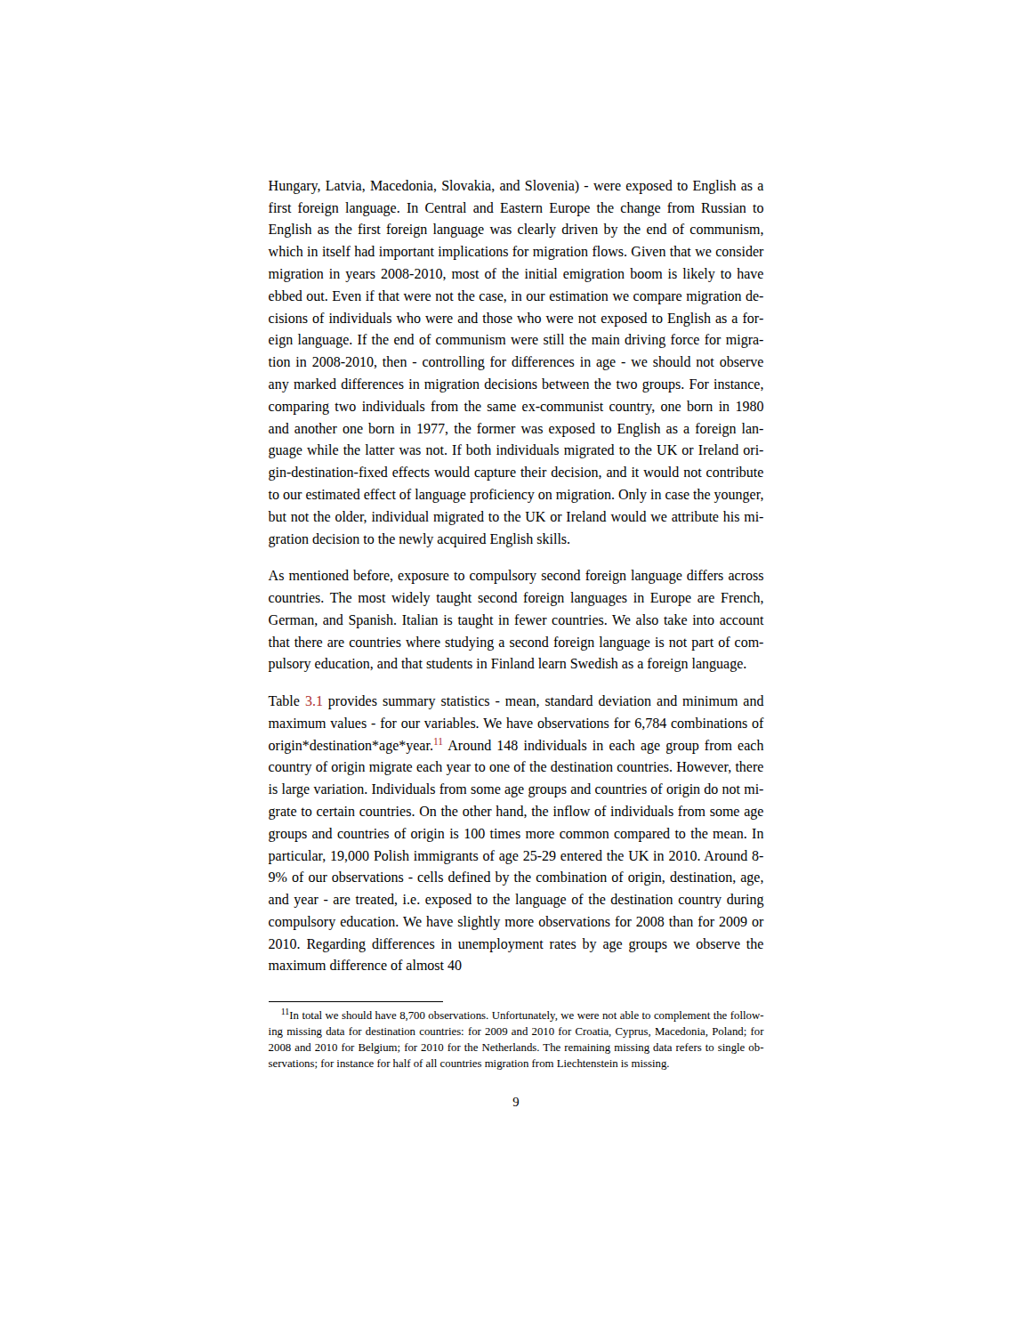Hungary, Latvia, Macedonia, Slovakia, and Slovenia) - were exposed to English as a first foreign language. In Central and Eastern Europe the change from Russian to English as the first foreign language was clearly driven by the end of communism, which in itself had important implications for migration flows. Given that we consider migration in years 2008-2010, most of the initial emigration boom is likely to have ebbed out. Even if that were not the case, in our estimation we compare migration decisions of individuals who were and those who were not exposed to English as a foreign language. If the end of communism were still the main driving force for migration in 2008-2010, then - controlling for differences in age - we should not observe any marked differences in migration decisions between the two groups. For instance, comparing two individuals from the same ex-communist country, one born in 1980 and another one born in 1977, the former was exposed to English as a foreign language while the latter was not. If both individuals migrated to the UK or Ireland origin-destination-fixed effects would capture their decision, and it would not contribute to our estimated effect of language proficiency on migration. Only in case the younger, but not the older, individual migrated to the UK or Ireland would we attribute his migration decision to the newly acquired English skills.
As mentioned before, exposure to compulsory second foreign language differs across countries. The most widely taught second foreign languages in Europe are French, German, and Spanish. Italian is taught in fewer countries. We also take into account that there are countries where studying a second foreign language is not part of compulsory education, and that students in Finland learn Swedish as a foreign language.
Table 3.1 provides summary statistics - mean, standard deviation and minimum and maximum values - for our variables. We have observations for 6,784 combinations of origin*destination*age*year.11 Around 148 individuals in each age group from each country of origin migrate each year to one of the destination countries. However, there is large variation. Individuals from some age groups and countries of origin do not migrate to certain countries. On the other hand, the inflow of individuals from some age groups and countries of origin is 100 times more common compared to the mean. In particular, 19,000 Polish immigrants of age 25-29 entered the UK in 2010. Around 8-9% of our observations - cells defined by the combination of origin, destination, age, and year - are treated, i.e. exposed to the language of the destination country during compulsory education. We have slightly more observations for 2008 than for 2009 or 2010. Regarding differences in unemployment rates by age groups we observe the maximum difference of almost 40
11In total we should have 8,700 observations. Unfortunately, we were not able to complement the following missing data for destination countries: for 2009 and 2010 for Croatia, Cyprus, Macedonia, Poland; for 2008 and 2010 for Belgium; for 2010 for the Netherlands. The remaining missing data refers to single observations; for instance for half of all countries migration from Liechtenstein is missing.
9